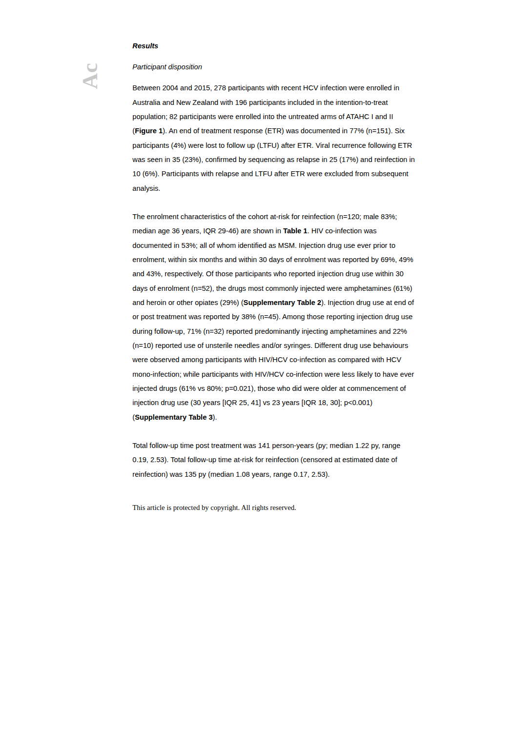Accepted Article
Results
Participant disposition
Between 2004 and 2015, 278 participants with recent HCV infection were enrolled in Australia and New Zealand with 196 participants included in the intention-to-treat population; 82 participants were enrolled into the untreated arms of ATAHC I and II (Figure 1). An end of treatment response (ETR) was documented in 77% (n=151). Six participants (4%) were lost to follow up (LTFU) after ETR. Viral recurrence following ETR was seen in 35 (23%), confirmed by sequencing as relapse in 25 (17%) and reinfection in 10 (6%). Participants with relapse and LTFU after ETR were excluded from subsequent analysis.
The enrolment characteristics of the cohort at-risk for reinfection (n=120; male 83%; median age 36 years, IQR 29-46) are shown in Table 1. HIV co-infection was documented in 53%; all of whom identified as MSM. Injection drug use ever prior to enrolment, within six months and within 30 days of enrolment was reported by 69%, 49% and 43%, respectively. Of those participants who reported injection drug use within 30 days of enrolment (n=52), the drugs most commonly injected were amphetamines (61%) and heroin or other opiates (29%) (Supplementary Table 2). Injection drug use at end of or post treatment was reported by 38% (n=45). Among those reporting injection drug use during follow-up, 71% (n=32) reported predominantly injecting amphetamines and 22% (n=10) reported use of unsterile needles and/or syringes. Different drug use behaviours were observed among participants with HIV/HCV co-infection as compared with HCV mono-infection; while participants with HIV/HCV co-infection were less likely to have ever injected drugs (61% vs 80%; p=0.021), those who did were older at commencement of injection drug use (30 years [IQR 25, 41] vs 23 years [IQR 18, 30]; p<0.001) (Supplementary Table 3).
Total follow-up time post treatment was 141 person-years (py; median 1.22 py, range 0.19, 2.53). Total follow-up time at-risk for reinfection (censored at estimated date of reinfection) was 135 py (median 1.08 years, range 0.17, 2.53).
This article is protected by copyright. All rights reserved.